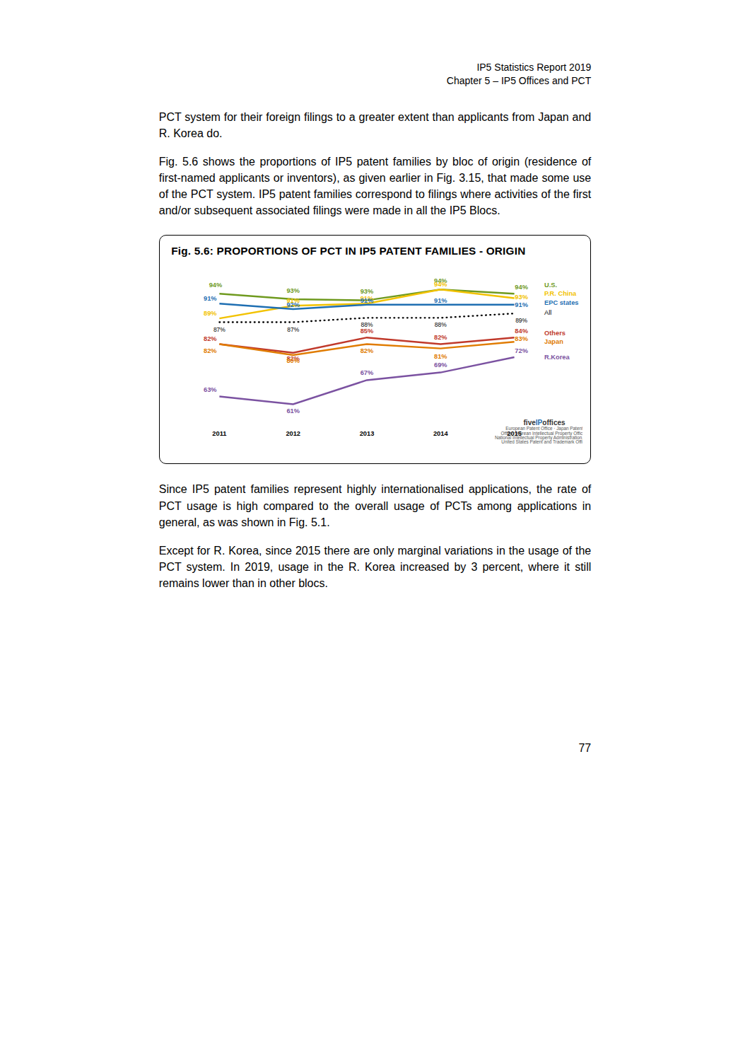IP5 Statistics Report 2019
Chapter 5 – IP5 Offices and PCT
PCT system for their foreign filings to a greater extent than applicants from Japan and R. Korea do.
Fig. 5.6 shows the proportions of IP5 patent families by bloc of origin (residence of first-named applicants or inventors), as given earlier in Fig. 3.15, that made some use of the PCT system. IP5 patent families correspond to filings where activities of the first and/or subsequent associated filings were made in all the IP5 Blocs.
Fig. 5.6: PROPORTIONS OF PCT IN IP5 PATENT FAMILIES - ORIGIN
94% 93% 93% 94% 94% 89% 91% 91% 94% 93% 91% 92% 91% 91% 91% 87% 87% 88% 88% 89% 82% 82% 85% 82% 84% 82% 80% 82% 81% 83% 63% 61% 67% 69% 72% U.S. P.R. China EPC states All Others Japan R.Korea 2011 2012 2013 2014 2015 fiveIPoffices European Patent Office · Japan Patent Office · Korean Intellectual Property Office · National Intellectual Property Administration, PRC United States Patent and Trademark Office
Since IP5 patent families represent highly internationalised applications, the rate of PCT usage is high compared to the overall usage of PCTs among applications in general, as was shown in Fig. 5.1.
Except for R. Korea, since 2015 there are only marginal variations in the usage of the PCT system. In 2019, usage in the R. Korea increased by 3 percent, where it still remains lower than in other blocs.
77